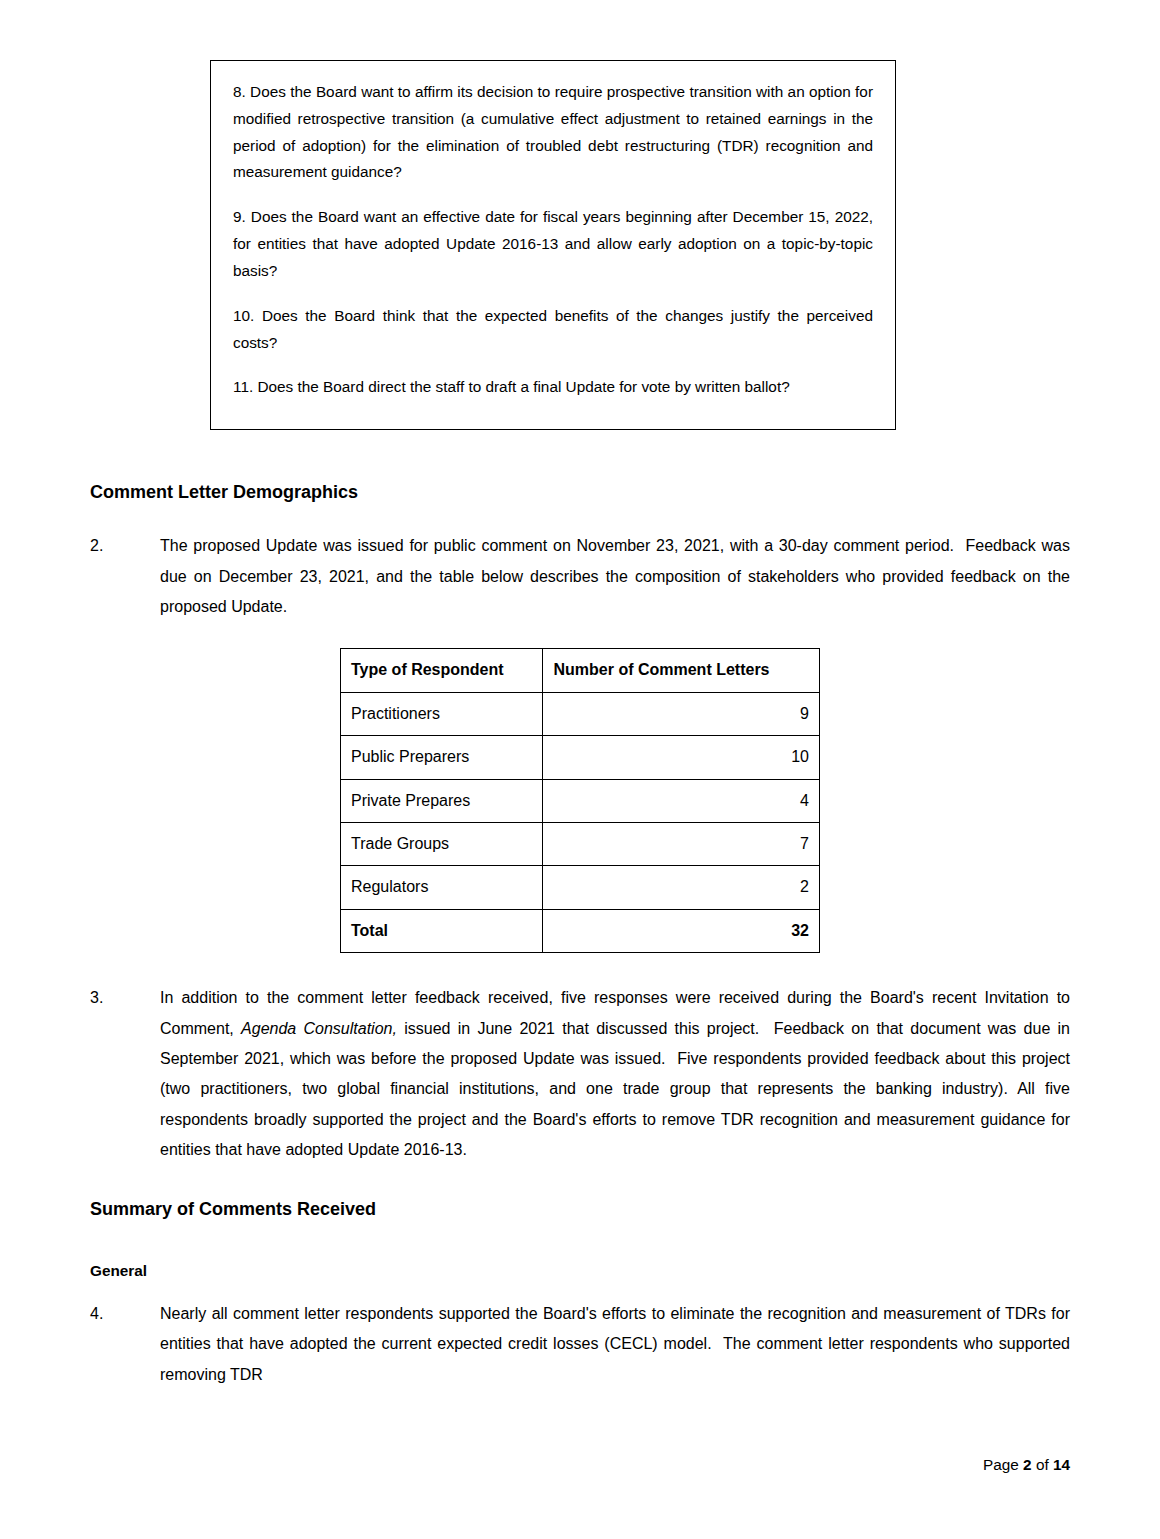8. Does the Board want to affirm its decision to require prospective transition with an option for modified retrospective transition (a cumulative effect adjustment to retained earnings in the period of adoption) for the elimination of troubled debt restructuring (TDR) recognition and measurement guidance?
9. Does the Board want an effective date for fiscal years beginning after December 15, 2022, for entities that have adopted Update 2016-13 and allow early adoption on a topic-by-topic basis?
10. Does the Board think that the expected benefits of the changes justify the perceived costs?
11. Does the Board direct the staff to draft a final Update for vote by written ballot?
Comment Letter Demographics
2.
The proposed Update was issued for public comment on November 23, 2021, with a 30-day comment period. Feedback was due on December 23, 2021, and the table below describes the composition of stakeholders who provided feedback on the proposed Update.
| Type of Respondent | Number of Comment Letters |
| --- | --- |
| Practitioners | 9 |
| Public Preparers | 10 |
| Private Prepares | 4 |
| Trade Groups | 7 |
| Regulators | 2 |
| Total | 32 |
3.
In addition to the comment letter feedback received, five responses were received during the Board's recent Invitation to Comment, Agenda Consultation, issued in June 2021 that discussed this project. Feedback on that document was due in September 2021, which was before the proposed Update was issued. Five respondents provided feedback about this project (two practitioners, two global financial institutions, and one trade group that represents the banking industry). All five respondents broadly supported the project and the Board's efforts to remove TDR recognition and measurement guidance for entities that have adopted Update 2016-13.
Summary of Comments Received
General
4.
Nearly all comment letter respondents supported the Board's efforts to eliminate the recognition and measurement of TDRs for entities that have adopted the current expected credit losses (CECL) model. The comment letter respondents who supported removing TDR
Page 2 of 14